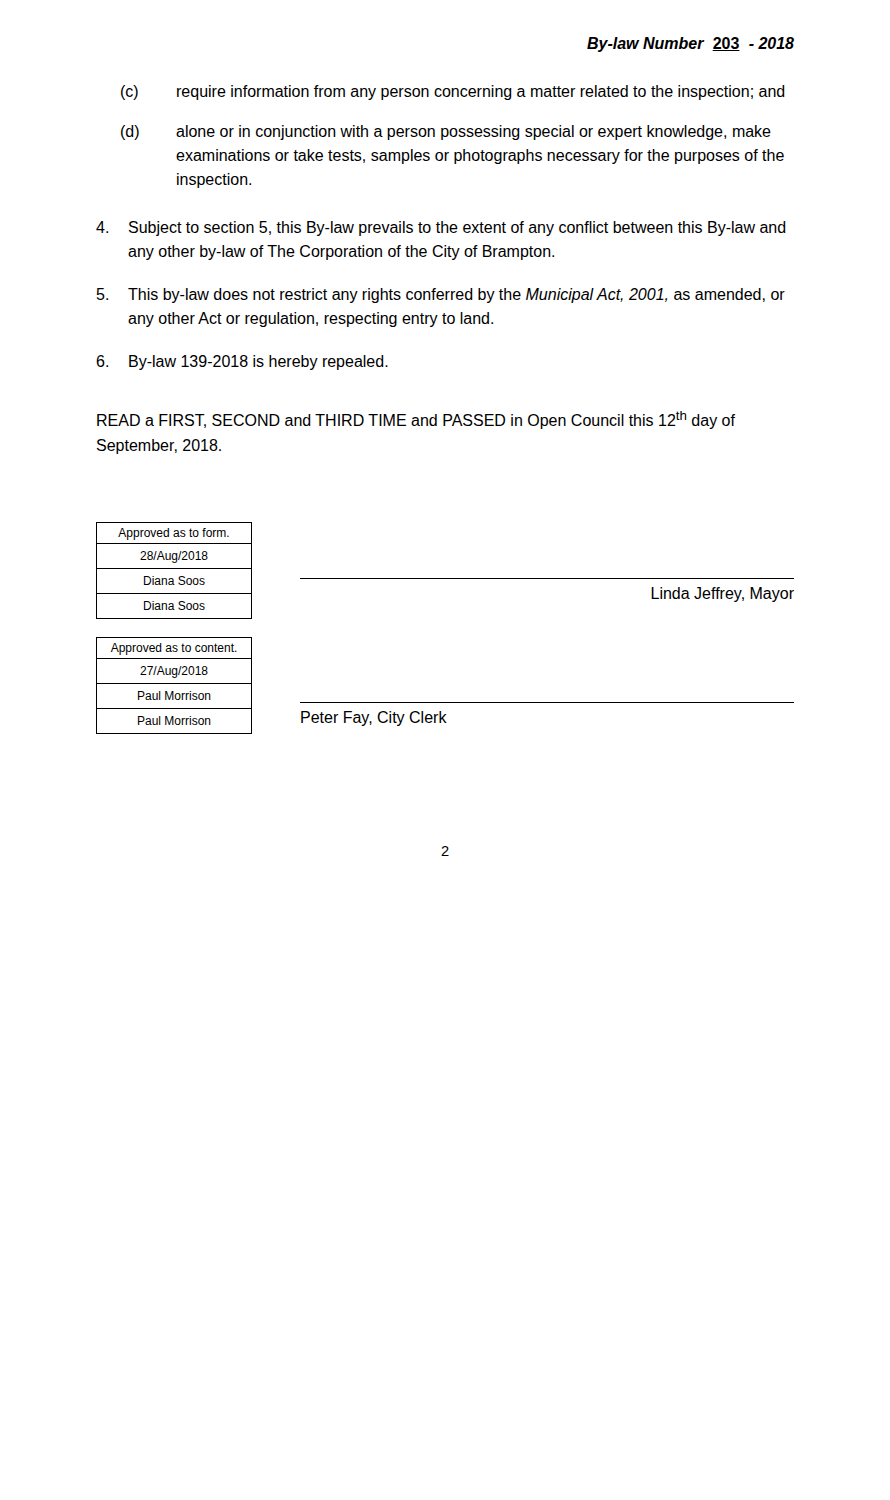By-law Number 203 - 2018
(c) require information from any person concerning a matter related to the inspection; and
(d) alone or in conjunction with a person possessing special or expert knowledge, make examinations or take tests, samples or photographs necessary for the purposes of the inspection.
4. Subject to section 5, this By-law prevails to the extent of any conflict between this By-law and any other by-law of The Corporation of the City of Brampton.
5. This by-law does not restrict any rights conferred by the Municipal Act, 2001, as amended, or any other Act or regulation, respecting entry to land.
6. By-law 139-2018 is hereby repealed.
READ a FIRST, SECOND and THIRD TIME and PASSED in Open Council this 12th day of September, 2018.
| Approved as to form. |
| 28/Aug/2018 |
| Diana Soos |
| Diana Soos |
| Approved as to content. |
| 27/Aug/2018 |
| Paul Morrison |
| Paul Morrison |
Linda Jeffrey, Mayor
Peter Fay, City Clerk
2